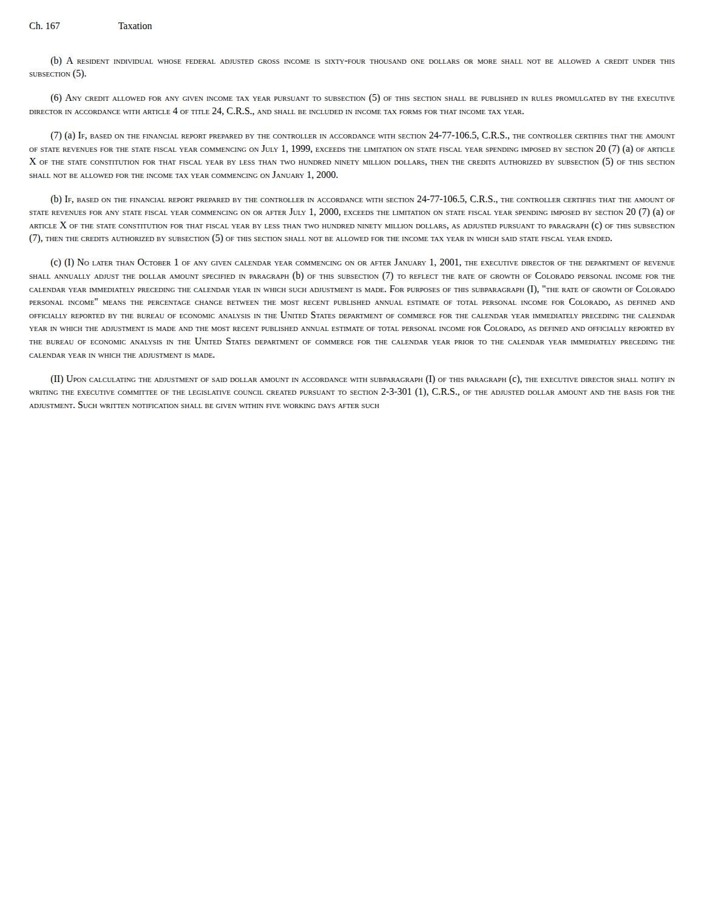Ch. 167 Taxation
(b) A resident individual whose federal adjusted gross income is sixty-four thousand one dollars or more shall not be allowed a credit under this subsection (5).
(6) Any credit allowed for any given income tax year pursuant to subsection (5) of this section shall be published in rules promulgated by the executive director in accordance with article 4 of title 24, C.R.S., and shall be included in income tax forms for that income tax year.
(7) (a) If, based on the financial report prepared by the controller in accordance with section 24-77-106.5, C.R.S., the controller certifies that the amount of state revenues for the state fiscal year commencing on July 1, 1999, exceeds the limitation on state fiscal year spending imposed by section 20 (7) (a) of article X of the state constitution for that fiscal year by less than two hundred ninety million dollars, then the credits authorized by subsection (5) of this section shall not be allowed for the income tax year commencing on January 1, 2000.
(b) If, based on the financial report prepared by the controller in accordance with section 24-77-106.5, C.R.S., the controller certifies that the amount of state revenues for any state fiscal year commencing on or after July 1, 2000, exceeds the limitation on state fiscal year spending imposed by section 20 (7) (a) of article X of the state constitution for that fiscal year by less than two hundred ninety million dollars, as adjusted pursuant to paragraph (c) of this subsection (7), then the credits authorized by subsection (5) of this section shall not be allowed for the income tax year in which said state fiscal year ended.
(c) (I) No later than October 1 of any given calendar year commencing on or after January 1, 2001, the executive director of the department of revenue shall annually adjust the dollar amount specified in paragraph (b) of this subsection (7) to reflect the rate of growth of Colorado personal income for the calendar year immediately preceding the calendar year in which such adjustment is made. For purposes of this subparagraph (I), "the rate of growth of Colorado personal income" means the percentage change between the most recent published annual estimate of total personal income for Colorado, as defined and officially reported by the bureau of economic analysis in the United States department of commerce for the calendar year immediately preceding the calendar year in which the adjustment is made and the most recent published annual estimate of total personal income for Colorado, as defined and officially reported by the bureau of economic analysis in the United States department of commerce for the calendar year prior to the calendar year immediately preceding the calendar year in which the adjustment is made.
(II) Upon calculating the adjustment of said dollar amount in accordance with subparagraph (I) of this paragraph (c), the executive director shall notify in writing the executive committee of the legislative council created pursuant to section 2-3-301 (1), C.R.S., of the adjusted dollar amount and the basis for the adjustment. Such written notification shall be given within five working days after such